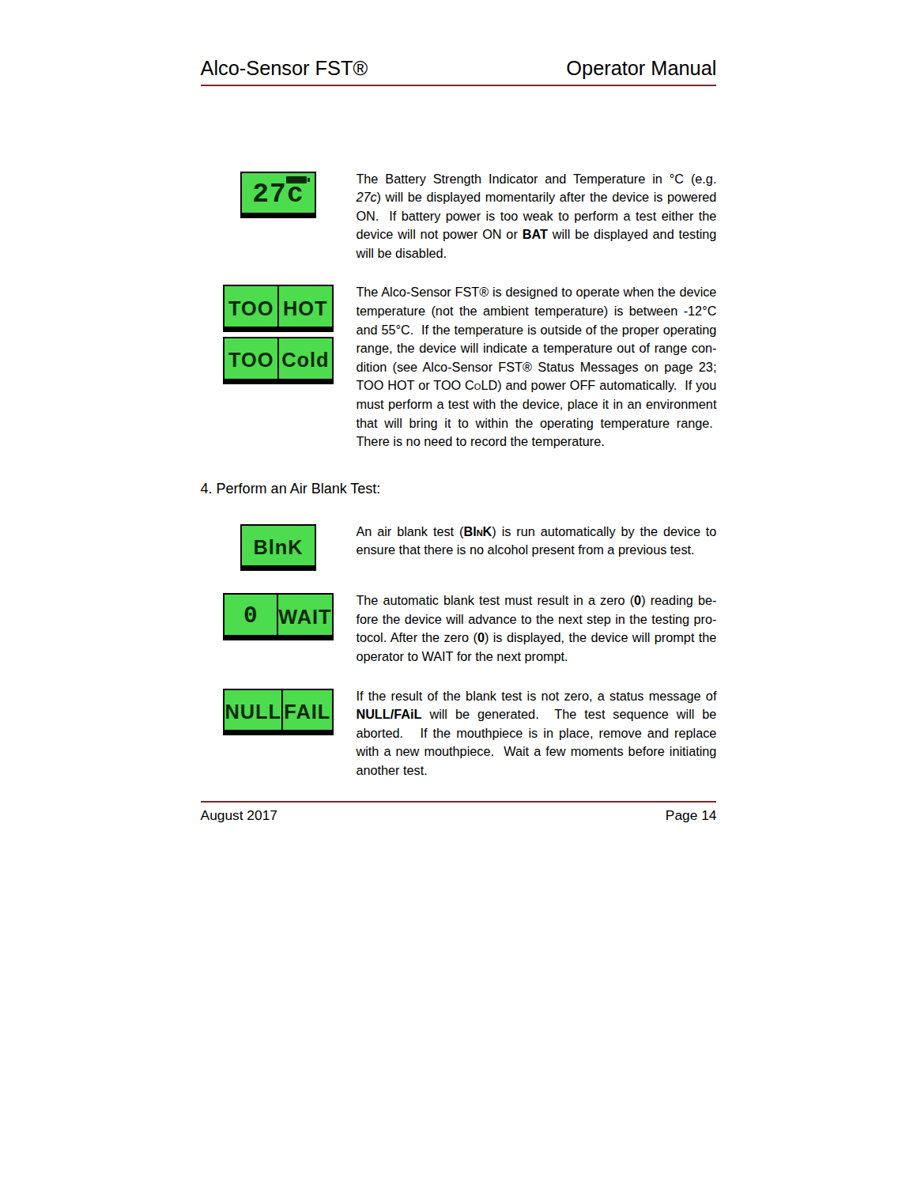Alco-Sensor FST®
Operator Manual
27c
The Battery Strength Indicator and Temperature in °C (e.g. 27c) will be displayed momentarily after the device is powered ON. If battery power is too weak to perform a test either the device will not power ON or BAT will be displayed and testing will be disabled.
TOO
HOT
TOO
Cold
The Alco-Sensor FST® is designed to operate when the device temperature (not the ambient temperature) is between -12°C and 55°C. If the temperature is outside of the proper operating range, the device will indicate a temperature out of range condition (see Alco-Sensor FST® Status Messages on page 23; TOO HOT or TOO Co LD) and power OFF automatically. If you must perform a test with the device, place it in an environment that will bring it to within the operating temperature range. There is no need to record the temperature.
4. Perform an Air Blank Test:
BlnK
An air blank test (Bln K) is run automatically by the device to ensure that there is no alcohol present from a previous test.
0
WAIT
The automatic blank test must result in a zero (0) reading before the device will advance to the next step in the testing protocol. After the zero (0) is displayed, the device will prompt the operator to WAIT for the next prompt.
NULL
FAIL
If the result of the blank test is not zero, a status message of NULL/FAiL will be generated. The test sequence will be aborted. If the mouthpiece is in place, remove and replace with a new mouthpiece. Wait a few moments before initiating another test.
August 2017
Page 14